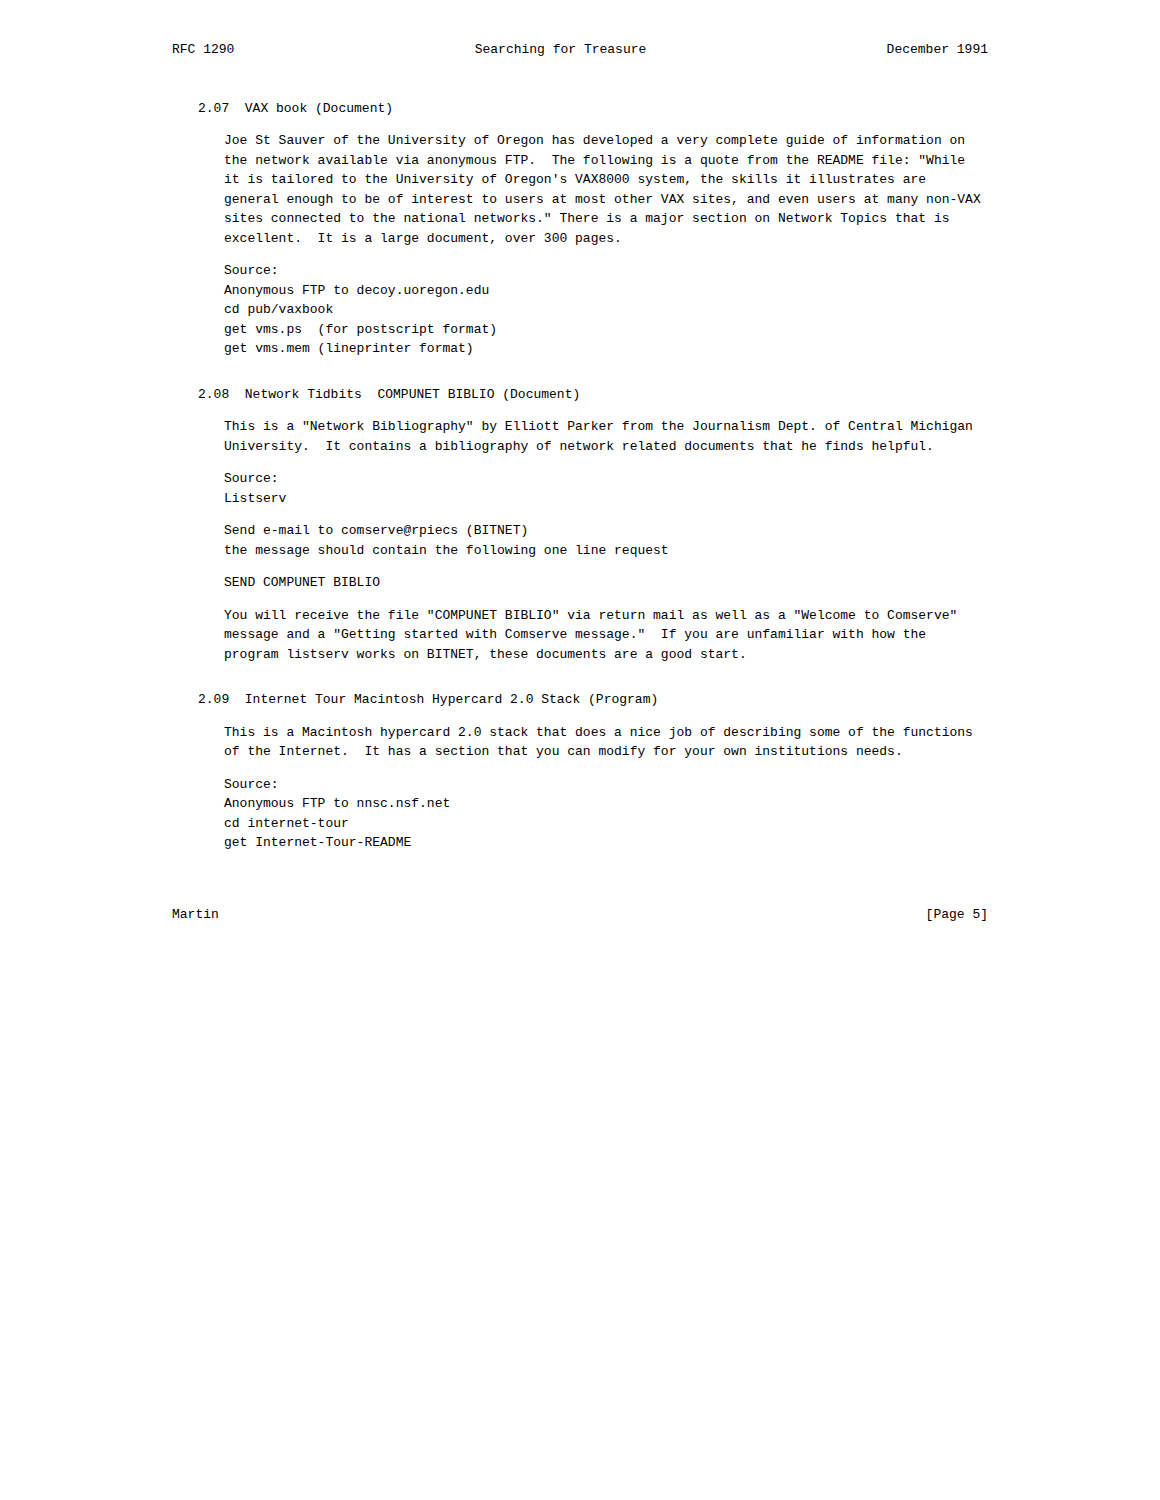RFC 1290 Searching for Treasure December 1991
2.07 VAX book (Document)
Joe St Sauver of the University of Oregon has developed a very complete guide of information on the network available via anonymous FTP. The following is a quote from the README file: "While it is tailored to the University of Oregon's VAX8000 system, the skills it illustrates are general enough to be of interest to users at most other VAX sites, and even users at many non-VAX sites connected to the national networks." There is a major section on Network Topics that is excellent. It is a large document, over 300 pages.
Source:
Anonymous FTP to decoy.uoregon.edu
cd pub/vaxbook
get vms.ps  (for postscript format)
get vms.mem (lineprinter format)
2.08 Network Tidbits COMPUNET BIBLIO (Document)
This is a "Network Bibliography" by Elliott Parker from the Journalism Dept. of Central Michigan University. It contains a bibliography of network related documents that he finds helpful.
Source:
Listserv
Send e-mail to comserve@rpiecs (BITNET)
the message should contain the following one line request
SEND COMPUNET BIBLIO
You will receive the file "COMPUNET BIBLIO" via return mail as well as a "Welcome to Comserve" message and a "Getting started with Comserve message." If you are unfamiliar with how the program listserv works on BITNET, these documents are a good start.
2.09 Internet Tour Macintosh Hypercard 2.0 Stack (Program)
This is a Macintosh hypercard 2.0 stack that does a nice job of describing some of the functions of the Internet. It has a section that you can modify for your own institutions needs.
Source:
Anonymous FTP to nnsc.nsf.net
cd internet-tour
get Internet-Tour-README
Martin [Page 5]